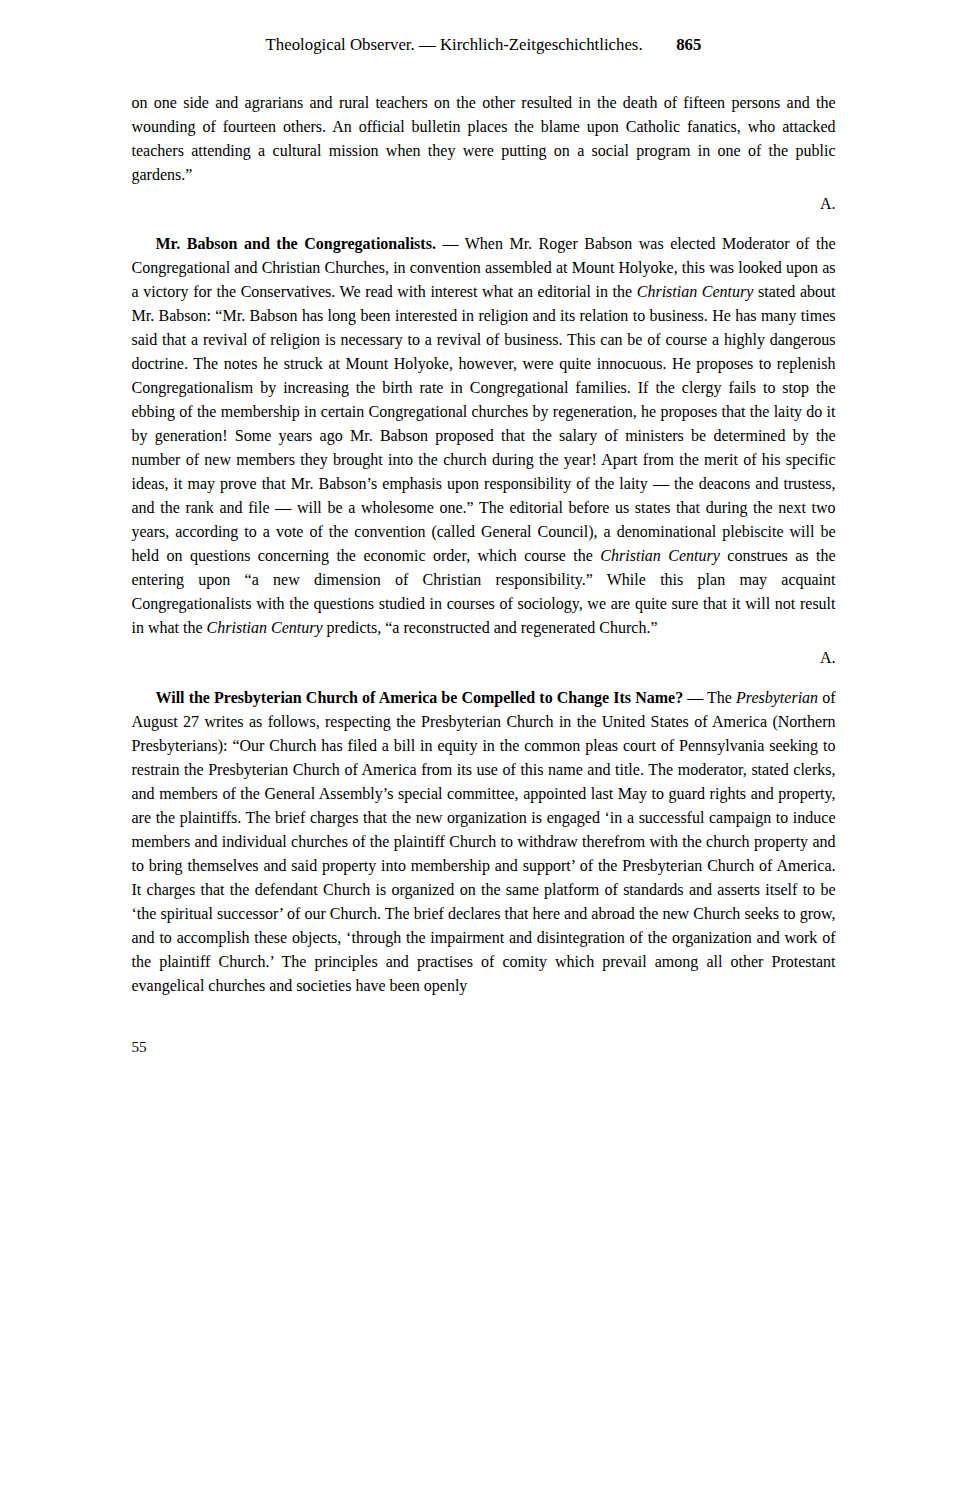Theological Observer. — Kirchlich-Zeitgeschichtliches. 865
on one side and agrarians and rural teachers on the other resulted in the death of fifteen persons and the wounding of fourteen others. An official bulletin places the blame upon Catholic fanatics, who attacked teachers attending a cultural mission when they were putting on a social program in one of the public gardens.”
A.
Mr. Babson and the Congregationalists. — When Mr. Roger Babson was elected Moderator of the Congregational and Christian Churches, in convention assembled at Mount Holyoke, this was looked upon as a victory for the Conservatives. We read with interest what an editorial in the Christian Century stated about Mr. Babson: “Mr. Babson has long been interested in religion and its relation to business. He has many times said that a revival of religion is necessary to a revival of business. This can be of course a highly dangerous doctrine. The notes he struck at Mount Holyoke, however, were quite innocuous. He proposes to replenish Congregationalism by increasing the birth rate in Congregational families. If the clergy fails to stop the ebbing of the membership in certain Congregational churches by regeneration, he proposes that the laity do it by generation! Some years ago Mr. Babson proposed that the salary of ministers be determined by the number of new members they brought into the church during the year! Apart from the merit of his specific ideas, it may prove that Mr. Babson’s emphasis upon responsibility of the laity — the deacons and trustess, and the rank and file — will be a wholesome one.” The editorial before us states that during the next two years, according to a vote of the convention (called General Council), a denominational plebiscite will be held on questions concerning the economic order, which course the Christian Century construes as the entering upon “a new dimension of Christian responsibility.” While this plan may acquaint Congregationalists with the questions studied in courses of sociology, we are quite sure that it will not result in what the Christian Century predicts, “a reconstructed and regenerated Church.”
A.
Will the Presbyterian Church of America be Compelled to Change Its Name? — The Presbyterian of August 27 writes as follows, respecting the Presbyterian Church in the United States of America (Northern Presbyterians): “Our Church has filed a bill in equity in the common pleas court of Pennsylvania seeking to restrain the Presbyterian Church of America from its use of this name and title. The moderator, stated clerks, and members of the General Assembly’s special committee, appointed last May to guard rights and property, are the plaintiffs. The brief charges that the new organization is engaged ‘in a successful campaign to induce members and individual churches of the plaintiff Church to withdraw therefrom with the church property and to bring themselves and said property into membership and support’ of the Presbyterian Church of America. It charges that the defendant Church is organized on the same platform of standards and asserts itself to be ‘the spiritual successor’ of our Church. The brief declares that here and abroad the new Church seeks to grow, and to accomplish these objects, ‘through the impairment and disintegration of the organization and work of the plaintiff Church.’ The principles and practises of comity which prevail among all other Protestant evangelical churches and societies have been openly
55